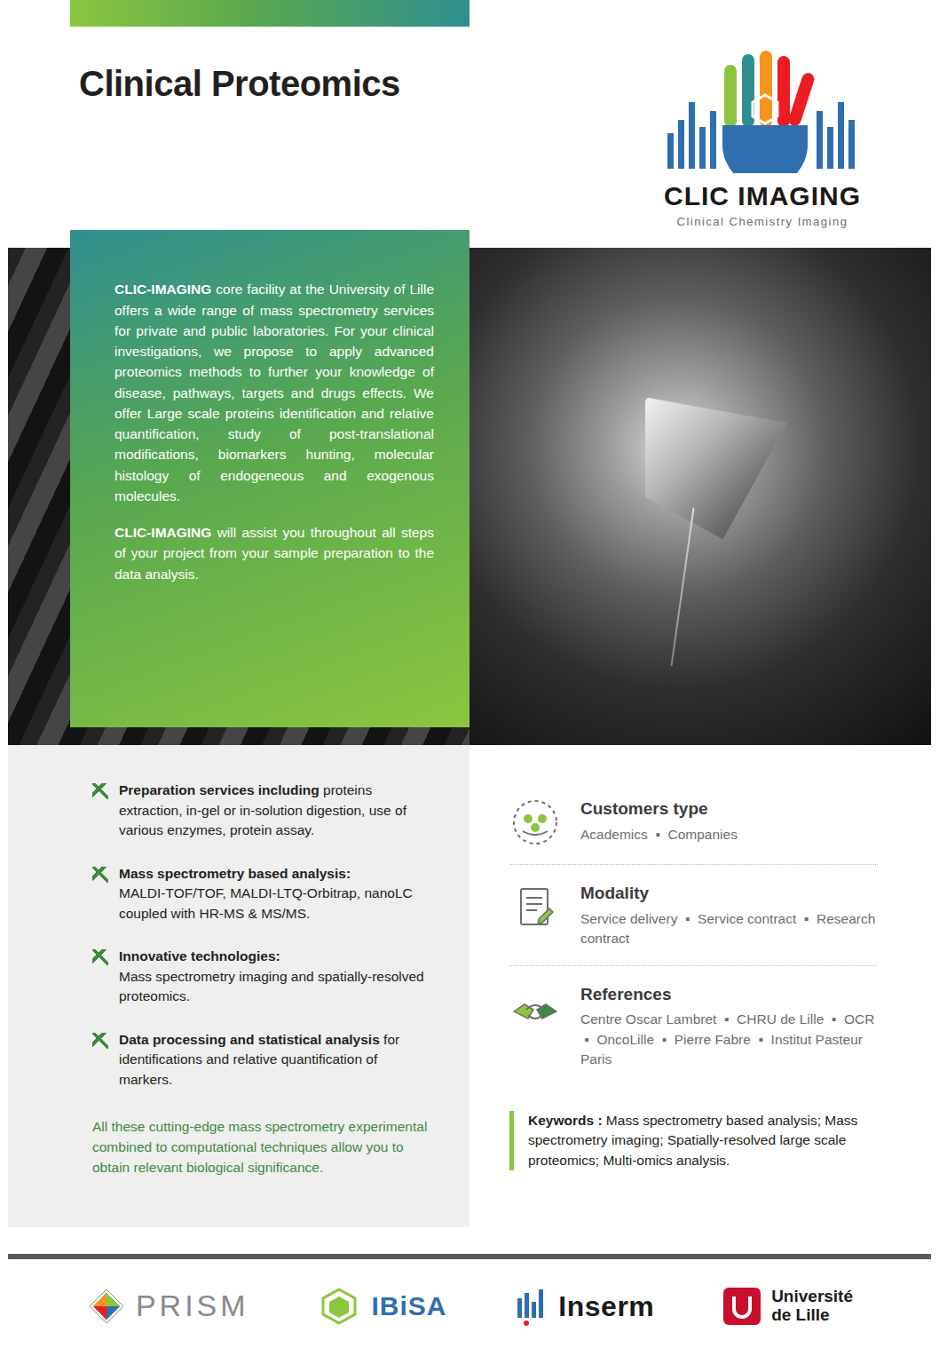Clinical Proteomics
CLIC IMAGING
Clinical Chemistry Imaging
CLIC-IMAGING core facility at the University of Lille offers a wide range of mass spectrometry services for private and public laboratories. For your clinical investigations, we propose to apply advanced proteomics methods to further your knowledge of disease, pathways, targets and drugs effects. We offer Large scale proteins identification and relative quantification, study of post-translational modifications, biomarkers hunting, molecular histology of endogeneous and exogenous molecules.
CLIC-IMAGING will assist you throughout all steps of your project from your sample preparation to the data analysis.
Preparation services including proteins extraction, in-gel or in-solution digestion, use of various enzymes, protein assay.
Mass spectrometry based analysis:
MALDI-TOF/TOF, MALDI-LTQ-Orbitrap, nanoLC coupled with HR-MS & MS/MS.
Innovative technologies:
Mass spectrometry imaging and spatially-resolved proteomics.
Data processing and statistical analysis for identifications and relative quantification of markers.
All these cutting-edge mass spectrometry experimental combined to computational techniques allow you to obtain relevant biological significance.
Customers type
Academics ▪ Companies
Modality
Service delivery ▪ Service contract ▪ Research contract
References
Centre Oscar Lambret ▪ CHRU de Lille ▪ OCR ▪ OncoLille ▪ Pierre Fabre ▪ Institut Pasteur Paris
Keywords : Mass spectrometry based analysis; Mass spectrometry imaging; Spatially-resolved large scale proteomics; Multi-omics analysis.
PRISM
IBiSA
Inserm
Université
de Lille